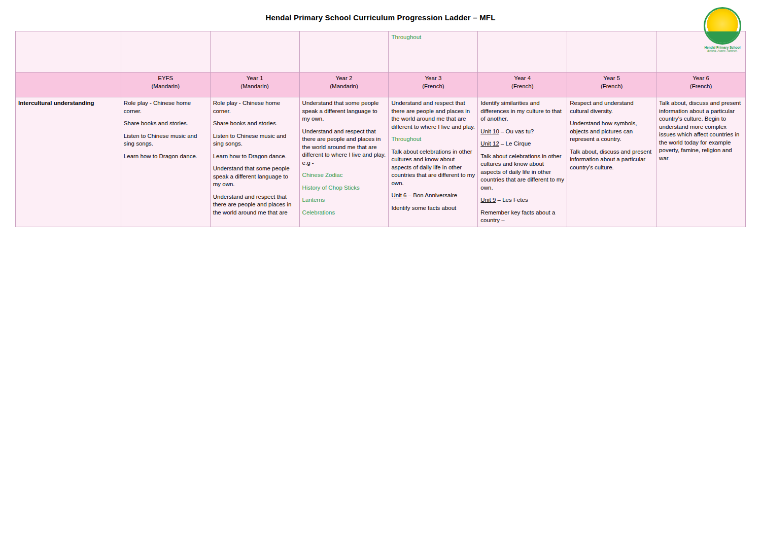Hendal Primary School Curriculum Progression Ladder – MFL
Hendal Primary School
Belong, Aspire, Achieve.
| | | | | Throughout | | | |
| | EYFS (Mandarin) | Year 1 (Mandarin) | Year 2 (Mandarin) | Year 3 (French) | Year 4 (French) | Year 5 (French) | Year 6 (French) |
| Intercultural understanding | Role play - Chinese home corner. Share books and stories. Listen to Chinese music and sing songs. Learn how to Dragon dance. | Role play - Chinese home corner. Share books and stories. Listen to Chinese music and sing songs. Learn how to Dragon dance. Understand that some people speak a different language to my own. Understand and respect that there are people and places in the world around me that are | Understand that some people speak a different language to my own. Understand and respect that there are people and places in the world around me that are different to where I live and play. e.g - Chinese Zodiac History of Chop Sticks Lanterns Celebrations | Understand and respect that there are people and places in the world around me that are different to where I live and play. Throughout Talk about celebrations in other cultures and know about aspects of daily life in other countries that are different to my own. Unit 6 – Bon Anniversaire Identify some facts about | Identify similarities and differences in my culture to that of another. Unit 10 – Ou vas tu? Unit 12 – Le Cirque Talk about celebrations in other cultures and know about aspects of daily life in other countries that are different to my own. Unit 9 – Les Fetes Remember key facts about a country – | Respect and understand cultural diversity. Understand how symbols, objects and pictures can represent a country. Talk about, discuss and present information about a particular country's culture. | Talk about, discuss and present information about a particular country's culture. Begin to understand more complex issues which affect countries in the world today for example poverty, famine, religion and war. |